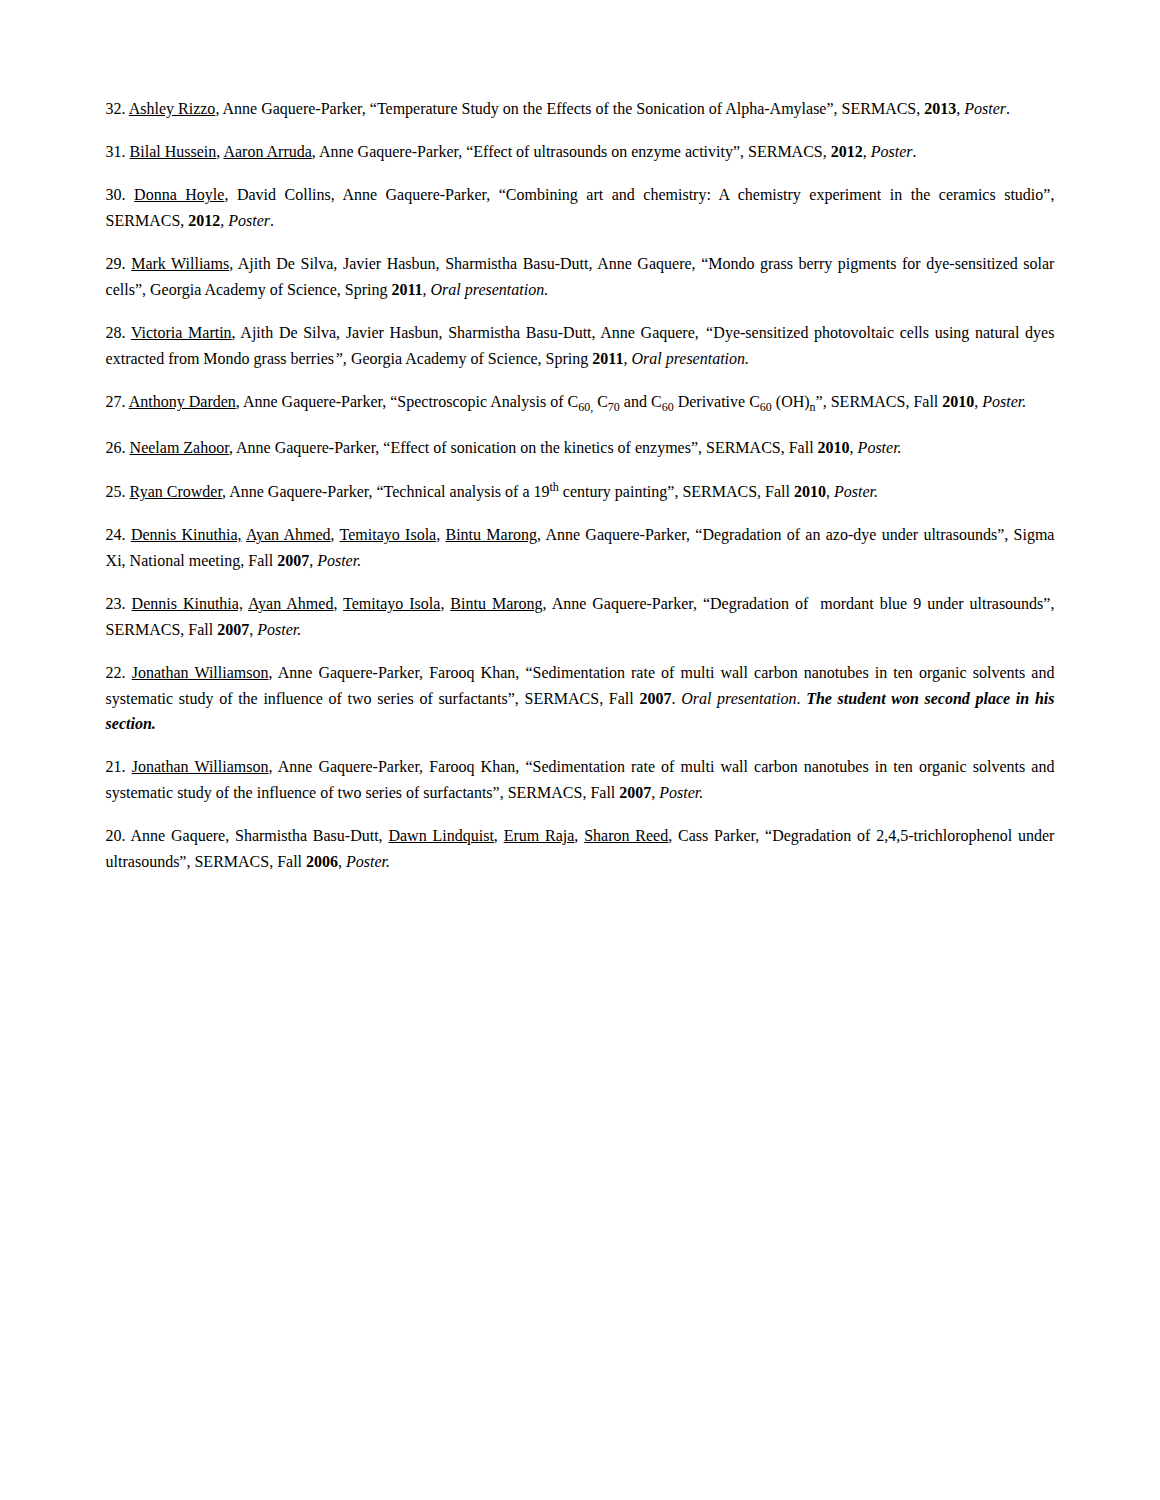32. Ashley Rizzo, Anne Gaquere-Parker, “Temperature Study on the Effects of the Sonication of Alpha-Amylase”, SERMACS, 2013, Poster.
31. Bilal Hussein, Aaron Arruda, Anne Gaquere-Parker, “Effect of ultrasounds on enzyme activity”, SERMACS, 2012, Poster.
30. Donna Hoyle, David Collins, Anne Gaquere-Parker, “Combining art and chemistry: A chemistry experiment in the ceramics studio”, SERMACS, 2012, Poster.
29. Mark Williams, Ajith De Silva, Javier Hasbun, Sharmistha Basu-Dutt, Anne Gaquere, “Mondo grass berry pigments for dye-sensitized solar cells”, Georgia Academy of Science, Spring 2011, Oral presentation.
28. Victoria Martin, Ajith De Silva, Javier Hasbun, Sharmistha Basu-Dutt, Anne Gaquere, “Dye-sensitized photovoltaic cells using natural dyes extracted from Mondo grass berries”, Georgia Academy of Science, Spring 2011, Oral presentation.
27. Anthony Darden, Anne Gaquere-Parker, “Spectroscopic Analysis of C60, C70 and C60 Derivative C60 (OH)n”, SERMACS, Fall 2010, Poster.
26. Neelam Zahoor, Anne Gaquere-Parker, “Effect of sonication on the kinetics of enzymes”, SERMACS, Fall 2010, Poster.
25. Ryan Crowder, Anne Gaquere-Parker, “Technical analysis of a 19th century painting”, SERMACS, Fall 2010, Poster.
24. Dennis Kinuthia, Ayan Ahmed, Temitayo Isola, Bintu Marong, Anne Gaquere-Parker, “Degradation of an azo-dye under ultrasounds”, Sigma Xi, National meeting, Fall 2007, Poster.
23. Dennis Kinuthia, Ayan Ahmed, Temitayo Isola, Bintu Marong, Anne Gaquere-Parker, “Degradation of mordant blue 9 under ultrasounds”, SERMACS, Fall 2007, Poster.
22. Jonathan Williamson, Anne Gaquere-Parker, Farooq Khan, “Sedimentation rate of multi wall carbon nanotubes in ten organic solvents and systematic study of the influence of two series of surfactants”, SERMACS, Fall 2007. Oral presentation. The student won second place in his section.
21. Jonathan Williamson, Anne Gaquere-Parker, Farooq Khan, “Sedimentation rate of multi wall carbon nanotubes in ten organic solvents and systematic study of the influence of two series of surfactants”, SERMACS, Fall 2007, Poster.
20. Anne Gaquere, Sharmistha Basu-Dutt, Dawn Lindquist, Erum Raja, Sharon Reed, Cass Parker, “Degradation of 2,4,5-trichlorophenol under ultrasounds”, SERMACS, Fall 2006, Poster.